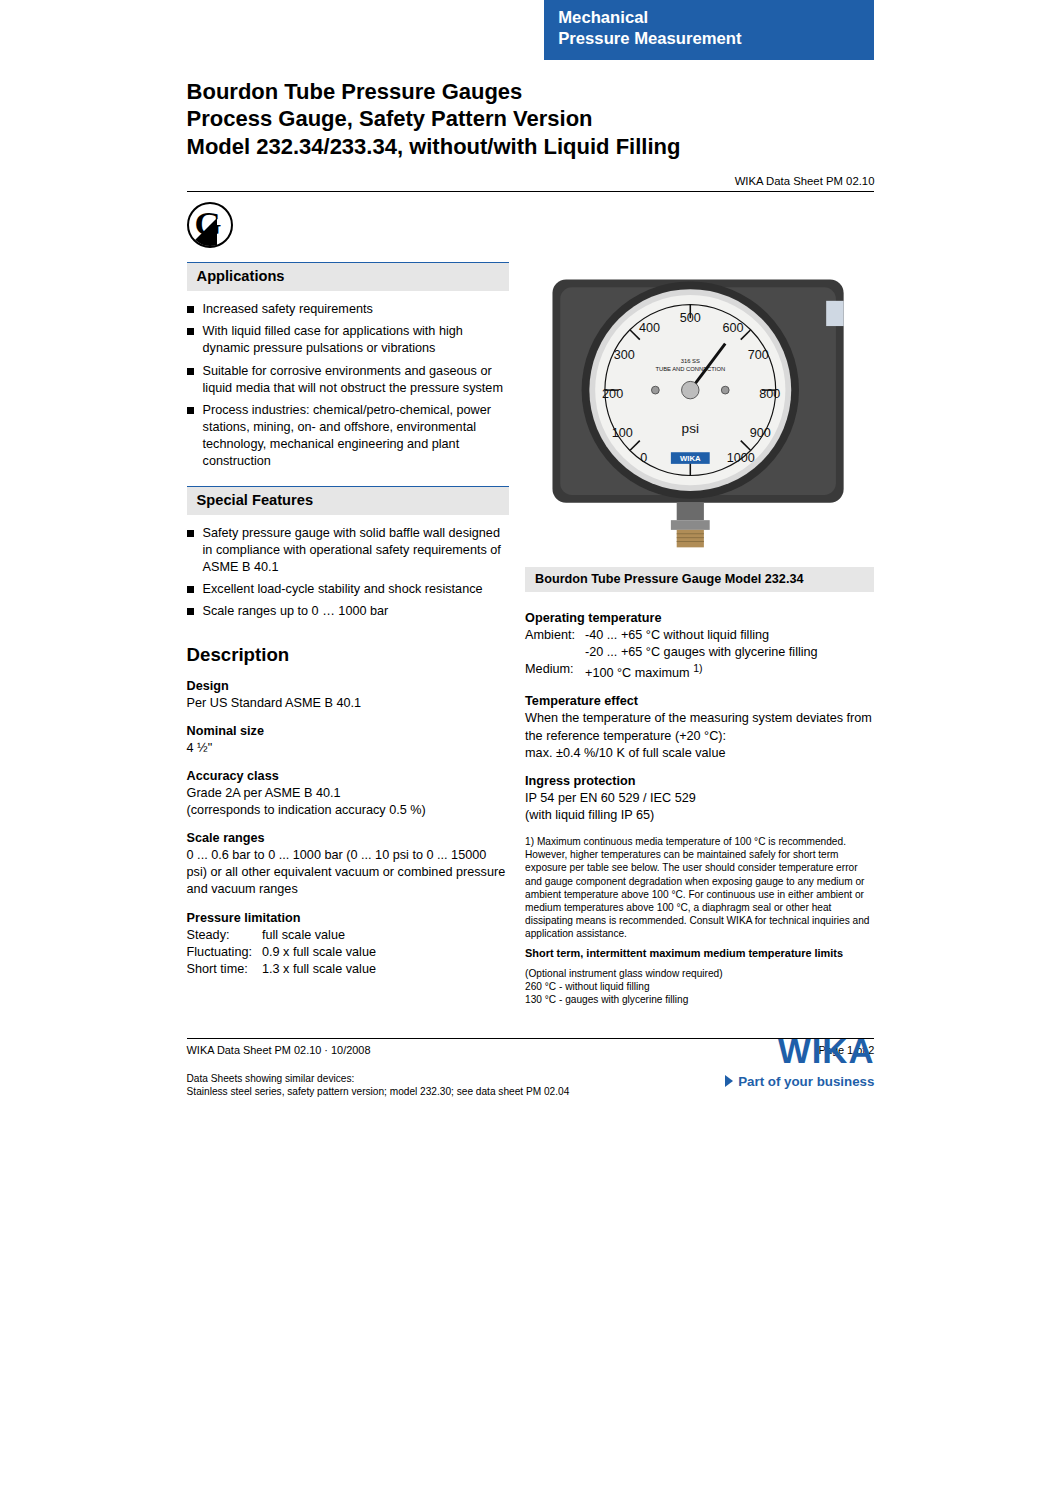Mechanical
Pressure Measurement
Bourdon Tube Pressure Gauges
Process Gauge, Safety Pattern Version
Model 232.34/233.34, without/with Liquid Filling
WIKA Data Sheet PM 02.10
Applications
Increased safety requirements
With liquid filled case for applications with high dynamic pressure pulsations or vibrations
Suitable for corrosive environments and gaseous or liquid media that will not obstruct the pressure system
Process industries: chemical/petro-chemical, power stations, mining, on- and offshore, environmental technology, mechanical engineering and plant construction
Special Features
Safety pressure gauge with solid baffle wall designed in compliance with operational safety requirements of ASME B 40.1
Excellent load-cycle stability and shock resistance
Scale ranges up to 0 … 1000 bar
Description
Design
Per US Standard ASME B 40.1
Nominal size
4 ½"
Accuracy class
Grade 2A per ASME B 40.1
(corresponds to indication accuracy 0.5 %)
Scale ranges
0 ... 0.6 bar to 0 ... 1000 bar (0 ... 10 psi to 0 ... 15000 psi) or all other equivalent vacuum or combined pressure and vacuum ranges
Pressure limitation
| Steady: | full scale value |
| Fluctuating: | 0.9 x full scale value |
| Short time: | 1.3 x full scale value |
400 500 600 300 700 200 800 100 900 0 1000 316 SS TUBE AND CONNECTION psi WIKA
Bourdon Tube Pressure Gauge Model 232.34
Operating temperature
| Ambient: | -40 ... +65 °C without liquid filling |
| | -20 ... +65 °C gauges with glycerine filling |
| Medium: | +100 °C maximum 1) |
Temperature effect
When the temperature of the measuring system deviates from the reference temperature (+20 °C):
max. ±0.4 %/10 K of full scale value
Ingress protection
IP 54 per EN 60 529 / IEC 529
(with liquid filling IP 65)
1) Maximum continuous media temperature of 100 °C is recommended. However, higher temperatures can be maintained safely for short term exposure per table see below. The user should consider temperature error and gauge component degradation when exposing gauge to any medium or ambient temperature above 100 °C. For continuous use in either ambient or medium temperatures above 100 °C, a diaphragm seal or other heat dissipating means is recommended. Consult WIKA for technical inquiries and application assistance.
Short term, intermittent maximum medium temperature limits
(Optional instrument glass window required)
260 °C - without liquid filling
130 °C - gauges with glycerine filling
WIKA Data Sheet PM 02.10 · 10/2008
Page 1 of 2
Data Sheets showing similar devices:
Stainless steel series, safety pattern version; model 232.30; see data sheet PM 02.04
WIKA
Part of your business